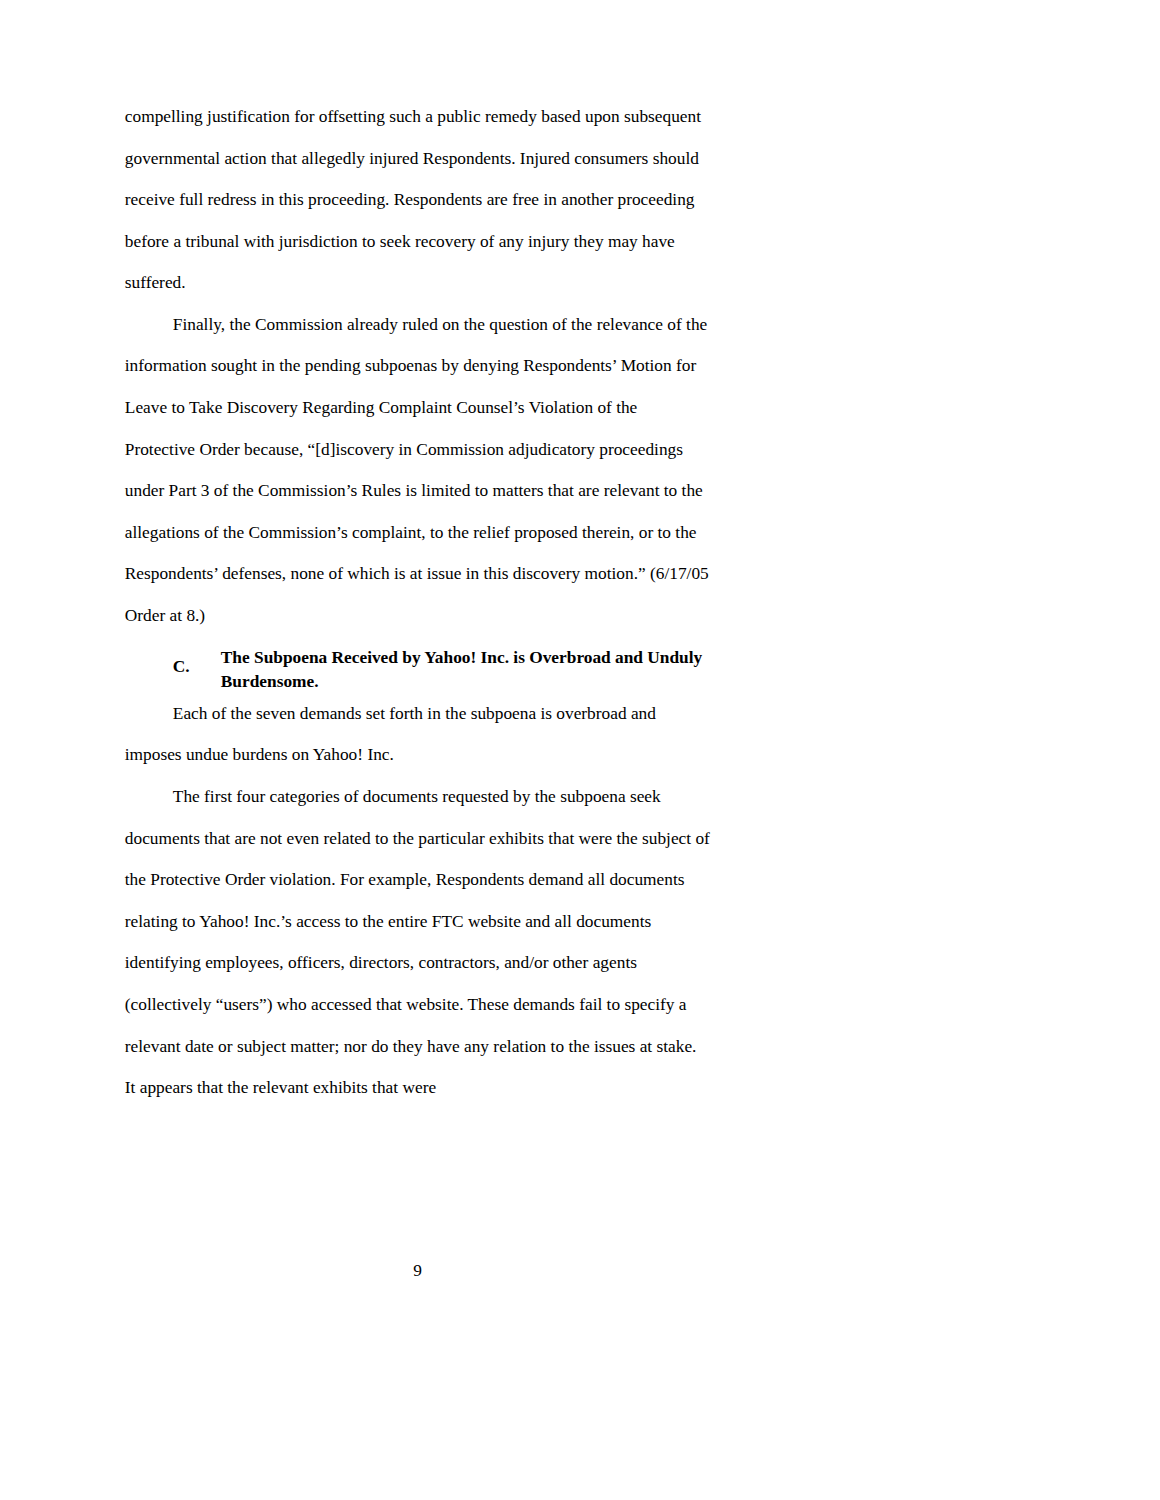compelling justification for offsetting such a public remedy based upon subsequent governmental action that allegedly injured Respondents. Injured consumers should receive full redress in this proceeding. Respondents are free in another proceeding before a tribunal with jurisdiction to seek recovery of any injury they may have suffered.
Finally, the Commission already ruled on the question of the relevance of the information sought in the pending subpoenas by denying Respondents’ Motion for Leave to Take Discovery Regarding Complaint Counsel’s Violation of the Protective Order because, “[d]iscovery in Commission adjudicatory proceedings under Part 3 of the Commission’s Rules is limited to matters that are relevant to the allegations of the Commission’s complaint, to the relief proposed therein, or to the Respondents’ defenses, none of which is at issue in this discovery motion.” (6/17/05 Order at 8.)
C. The Subpoena Received by Yahoo! Inc. is Overbroad and Unduly Burdensome.
Each of the seven demands set forth in the subpoena is overbroad and imposes undue burdens on Yahoo! Inc.
The first four categories of documents requested by the subpoena seek documents that are not even related to the particular exhibits that were the subject of the Protective Order violation. For example, Respondents demand all documents relating to Yahoo! Inc.’s access to the entire FTC website and all documents identifying employees, officers, directors, contractors, and/or other agents (collectively “users”) who accessed that website. These demands fail to specify a relevant date or subject matter; nor do they have any relation to the issues at stake. It appears that the relevant exhibits that were
9